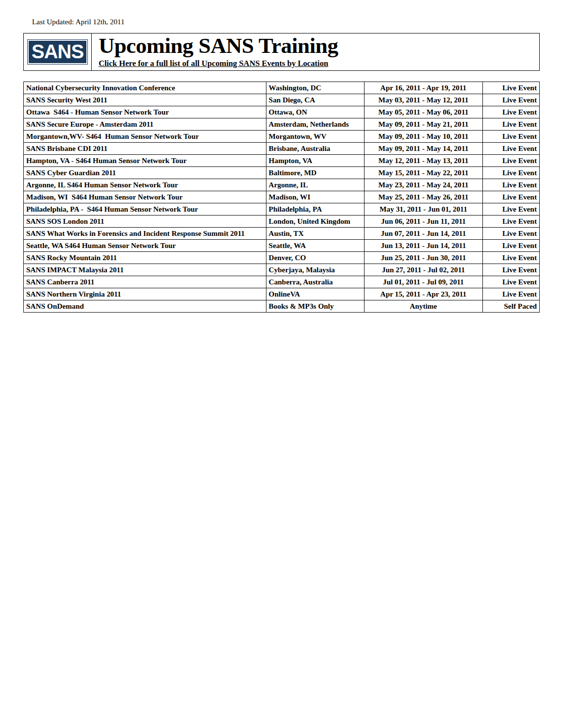Last Updated: April 12th, 2011
SANS
Upcoming SANS Training
Click Here for a full list of all Upcoming SANS Events by Location
| National Cybersecurity Innovation Conference | Washington, DC | Apr 16, 2011 - Apr 19, 2011 | Live Event |
| SANS Security West 2011 | San Diego, CA | May 03, 2011 - May 12, 2011 | Live Event |
| Ottawa S464 - Human Sensor Network Tour | Ottawa, ON | May 05, 2011 - May 06, 2011 | Live Event |
| SANS Secure Europe - Amsterdam 2011 | Amsterdam, Netherlands | May 09, 2011 - May 21, 2011 | Live Event |
| Morgantown,WV- S464 Human Sensor Network Tour | Morgantown, WV | May 09, 2011 - May 10, 2011 | Live Event |
| SANS Brisbane CDI 2011 | Brisbane, Australia | May 09, 2011 - May 14, 2011 | Live Event |
| Hampton, VA - S464 Human Sensor Network Tour | Hampton, VA | May 12, 2011 - May 13, 2011 | Live Event |
| SANS Cyber Guardian 2011 | Baltimore, MD | May 15, 2011 - May 22, 2011 | Live Event |
| Argonne, IL S464 Human Sensor Network Tour | Argonne, IL | May 23, 2011 - May 24, 2011 | Live Event |
| Madison, WI S464 Human Sensor Network Tour | Madison, WI | May 25, 2011 - May 26, 2011 | Live Event |
| Philadelphia, PA - S464 Human Sensor Network Tour | Philadelphia, PA | May 31, 2011 - Jun 01, 2011 | Live Event |
| SANS SOS London 2011 | London, United Kingdom | Jun 06, 2011 - Jun 11, 2011 | Live Event |
| SANS What Works in Forensics and Incident Response Summit 2011 | Austin, TX | Jun 07, 2011 - Jun 14, 2011 | Live Event |
| Seattle, WA S464 Human Sensor Network Tour | Seattle, WA | Jun 13, 2011 - Jun 14, 2011 | Live Event |
| SANS Rocky Mountain 2011 | Denver, CO | Jun 25, 2011 - Jun 30, 2011 | Live Event |
| SANS IMPACT Malaysia 2011 | Cyberjaya, Malaysia | Jun 27, 2011 - Jul 02, 2011 | Live Event |
| SANS Canberra 2011 | Canberra, Australia | Jul 01, 2011 - Jul 09, 2011 | Live Event |
| SANS Northern Virginia 2011 | OnlineVA | Apr 15, 2011 - Apr 23, 2011 | Live Event |
| SANS OnDemand | Books & MP3s Only | Anytime | Self Paced |